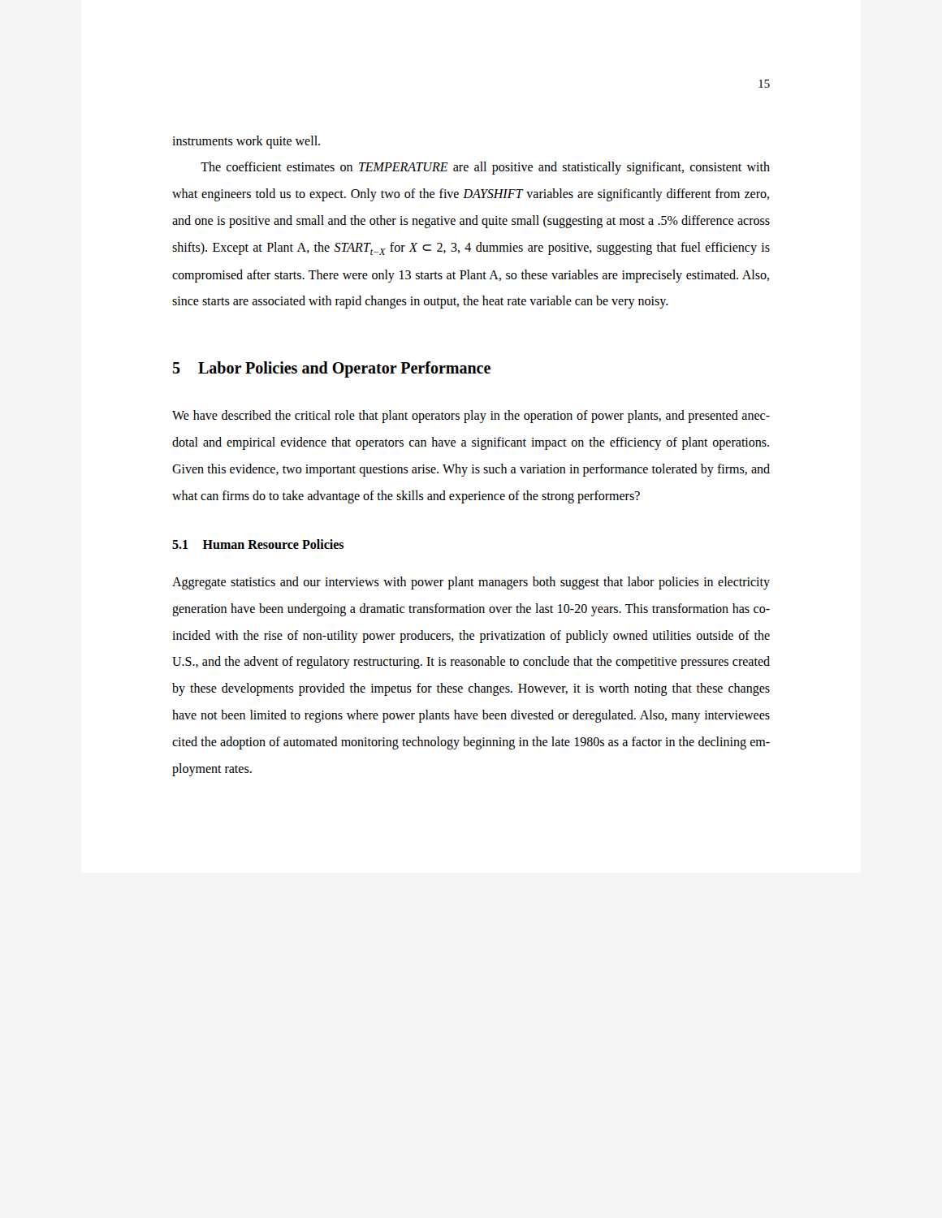15
instruments work quite well.
The coefficient estimates on TEMPERATURE are all positive and statistically significant, consistent with what engineers told us to expect. Only two of the five DAYSHIFT variables are significantly different from zero, and one is positive and small and the other is negative and quite small (suggesting at most a .5% difference across shifts). Except at Plant A, the STARTt−X for X ⊂ 2, 3, 4 dummies are positive, suggesting that fuel efficiency is compromised after starts. There were only 13 starts at Plant A, so these variables are imprecisely estimated. Also, since starts are associated with rapid changes in output, the heat rate variable can be very noisy.
5 Labor Policies and Operator Performance
We have described the critical role that plant operators play in the operation of power plants, and presented anecdotal and empirical evidence that operators can have a significant impact on the efficiency of plant operations. Given this evidence, two important questions arise. Why is such a variation in performance tolerated by firms, and what can firms do to take advantage of the skills and experience of the strong performers?
5.1 Human Resource Policies
Aggregate statistics and our interviews with power plant managers both suggest that labor policies in electricity generation have been undergoing a dramatic transformation over the last 10-20 years. This transformation has coincided with the rise of non-utility power producers, the privatization of publicly owned utilities outside of the U.S., and the advent of regulatory restructuring. It is reasonable to conclude that the competitive pressures created by these developments provided the impetus for these changes. However, it is worth noting that these changes have not been limited to regions where power plants have been divested or deregulated. Also, many interviewees cited the adoption of automated monitoring technology beginning in the late 1980s as a factor in the declining employment rates.